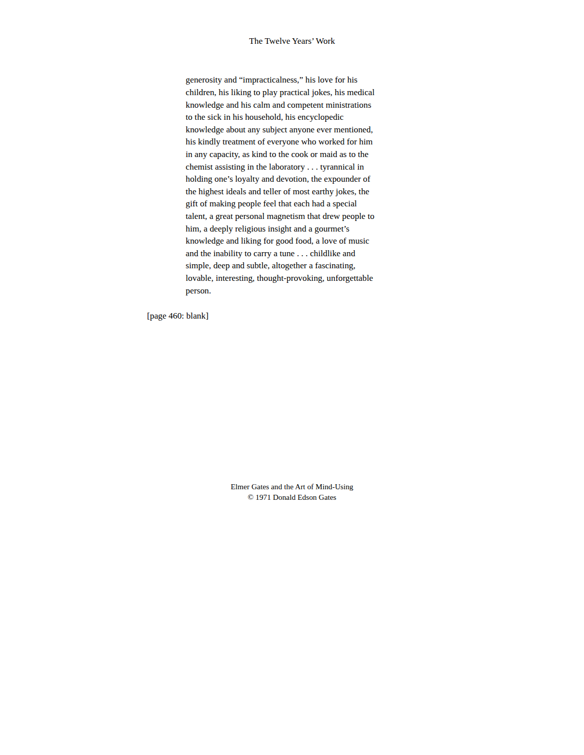The Twelve Years’ Work
generosity and “impracticalness,” his love for his children, his liking to play practical jokes, his medical knowledge and his calm and competent ministrations to the sick in his household, his encyclopedic knowledge about any subject anyone ever mentioned, his kindly treatment of everyone who worked for him in any capacity, as kind to the cook or maid as to the chemist assisting in the laboratory . . . tyrannical in holding one’s loyalty and devotion, the expounder of the highest ideals and teller of most earthy jokes, the gift of making people feel that each had a special talent, a great personal magnetism that drew people to him, a deeply religious insight and a gourmet’s knowledge and liking for good food, a love of music and the inability to carry a tune . . . childlike and simple, deep and subtle, altogether a fascinating, lovable, interesting, thought-provoking, unforgettable person.
[page 460: blank]
Elmer Gates and the Art of Mind-Using
© 1971 Donald Edson Gates